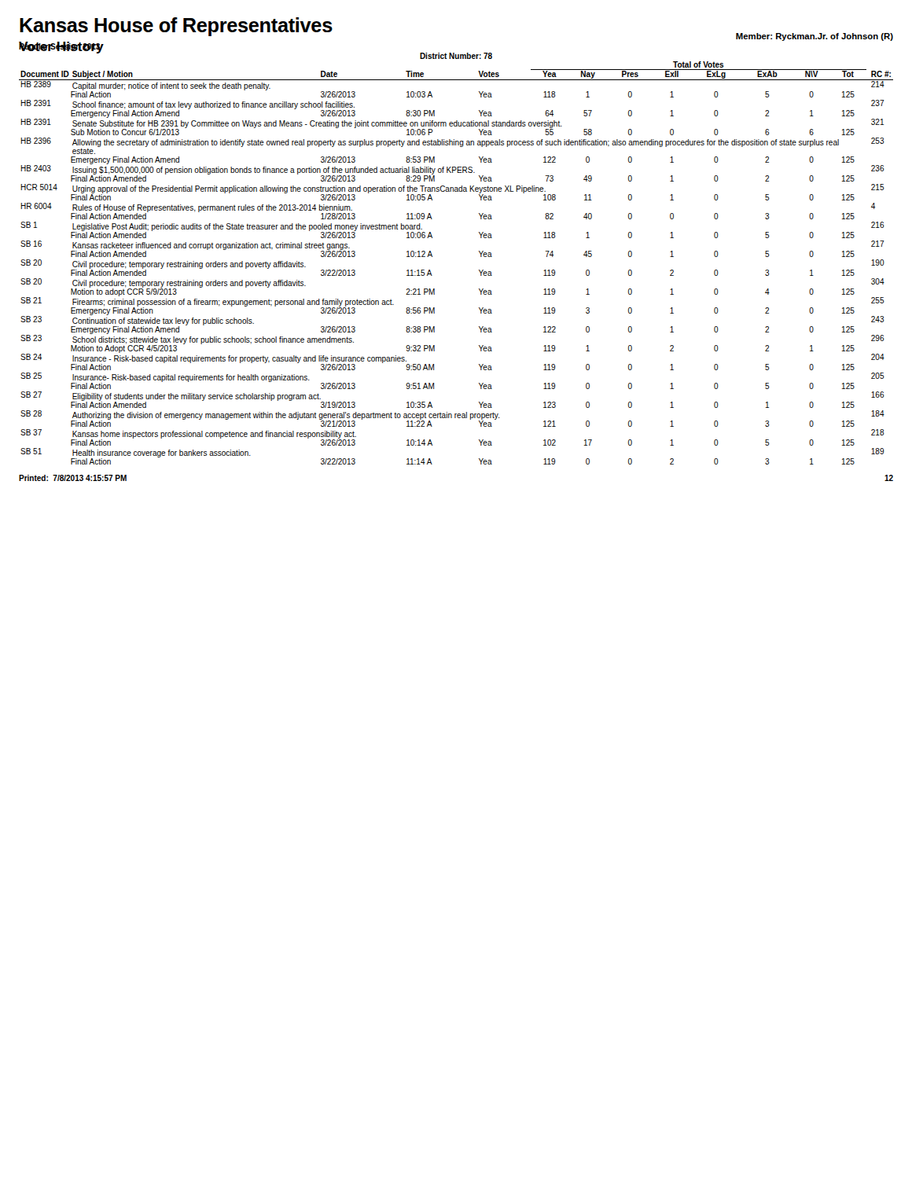Kansas House of Representatives
Voter History
Member: Ryckman.Jr. of Johnson (R)
Regular Session 2013
District Number: 78
| | Total of Votes | |
| Document ID | Subject / Motion | Date | Time | Votes | Yea | Nay | Pres | ExII | ExLg | ExAb | N\V | Tot | RC #: |
| HB 2389 | Capital murder; notice of intent to seek the death penalty. | 214 |
| | Final Action | 3/26/2013 | 10:03 A | Yea | 118 | 1 | 0 | 1 | 0 | 5 | 0 | 125 | |
| HB 2391 | School finance; amount of tax levy authorized to finance ancillary school facilities. | 237 |
| | Emergency Final Action Amend | 3/26/2013 | 8:30 PM | Yea | 64 | 57 | 0 | 1 | 0 | 2 | 1 | 125 | |
| HB 2391 | Senate Substitute for HB 2391 by Committee on Ways and Means - Creating the joint committee on uniform educational standards oversight. | 321 |
| | Sub Motion to Concur 6/1/2013 | | 10:06 P | Yea | 55 | 58 | 0 | 0 | 0 | 6 | 6 | 125 | |
| HB 2396 | Allowing the secretary of administration to identify state owned real property as surplus property and establishing an appeals process of such identification; also amending procedures for the disposition of state surplus real estate. | 253 |
| | Emergency Final Action Amend | 3/26/2013 | 8:53 PM | Yea | 122 | 0 | 0 | 1 | 0 | 2 | 0 | 125 | |
| HB 2403 | Issuing $1,500,000,000 of pension obligation bonds to finance a portion of the unfunded actuarial liability of KPERS. | 236 |
| | Final Action Amended | 3/26/2013 | 8:29 PM | Yea | 73 | 49 | 0 | 1 | 0 | 2 | 0 | 125 | |
| HCR 5014 | Urging approval of the Presidential Permit application allowing the construction and operation of the TransCanada Keystone XL Pipeline. | 215 |
| | Final Action | 3/26/2013 | 10:05 A | Yea | 108 | 11 | 0 | 1 | 0 | 5 | 0 | 125 | |
| HR 6004 | Rules of House of Representatives, permanent rules of the 2013-2014 biennium. | 4 |
| | Final Action Amended | 1/28/2013 | 11:09 A | Yea | 82 | 40 | 0 | 0 | 0 | 3 | 0 | 125 | |
| SB 1 | Legislative Post Audit; periodic audits of the State treasurer and the pooled money investment board. | 216 |
| | Final Action Amended | 3/26/2013 | 10:06 A | Yea | 118 | 1 | 0 | 1 | 0 | 5 | 0 | 125 | |
| SB 16 | Kansas racketeer influenced and corrupt organization act, criminal street gangs. | 217 |
| | Final Action Amended | 3/26/2013 | 10:12 A | Yea | 74 | 45 | 0 | 1 | 0 | 5 | 0 | 125 | |
| SB 20 | Civil procedure; temporary restraining orders and poverty affidavits. | 190 |
| | Final Action Amended | 3/22/2013 | 11:15 A | Yea | 119 | 0 | 0 | 2 | 0 | 3 | 1 | 125 | |
| SB 20 | Civil procedure; temporary restraining orders and poverty affidavits. | 304 |
| | Motion to adopt CCR 5/9/2013 | | 2:21 PM | Yea | 119 | 1 | 0 | 1 | 0 | 4 | 0 | 125 | |
| SB 21 | Firearms; criminal possession of a firearm; expungement; personal and family protection act. | 255 |
| | Emergency Final Action | 3/26/2013 | 8:56 PM | Yea | 119 | 3 | 0 | 1 | 0 | 2 | 0 | 125 | |
| SB 23 | Continuation of statewide tax levy for public schools. | 243 |
| | Emergency Final Action Amend | 3/26/2013 | 8:38 PM | Yea | 122 | 0 | 0 | 1 | 0 | 2 | 0 | 125 | |
| SB 23 | School districts; sttewide tax levy for public schools; school finance amendments. | 296 |
| | Motion to Adopt CCR 4/5/2013 | | 9:32 PM | Yea | 119 | 1 | 0 | 2 | 0 | 2 | 1 | 125 | |
| SB 24 | Insurance - Risk-based capital requirements for property, casualty and life insurance companies. | 204 |
| | Final Action | 3/26/2013 | 9:50 AM | Yea | 119 | 0 | 0 | 1 | 0 | 5 | 0 | 125 | |
| SB 25 | Insurance- Risk-based capital requirements for health organizations. | 205 |
| | Final Action | 3/26/2013 | 9:51 AM | Yea | 119 | 0 | 0 | 1 | 0 | 5 | 0 | 125 | |
| SB 27 | Eligibility of students under the military service scholarship program act. | 166 |
| | Final Action Amended | 3/19/2013 | 10:35 A | Yea | 123 | 0 | 0 | 1 | 0 | 1 | 0 | 125 | |
| SB 28 | Authorizing the division of emergency management within the adjutant general's department to accept certain real property. | 184 |
| | Final Action | 3/21/2013 | 11:22 A | Yea | 121 | 0 | 0 | 1 | 0 | 3 | 0 | 125 | |
| SB 37 | Kansas home inspectors professional competence and financial responsibility act. | 218 |
| | Final Action | 3/26/2013 | 10:14 A | Yea | 102 | 17 | 0 | 1 | 0 | 5 | 0 | 125 | |
| SB 51 | Health insurance coverage for bankers association. | 189 |
| | Final Action | 3/22/2013 | 11:14 A | Yea | 119 | 0 | 0 | 2 | 0 | 3 | 1 | 125 | |
Printed: 7/8/2013 4:15:57 PM 12